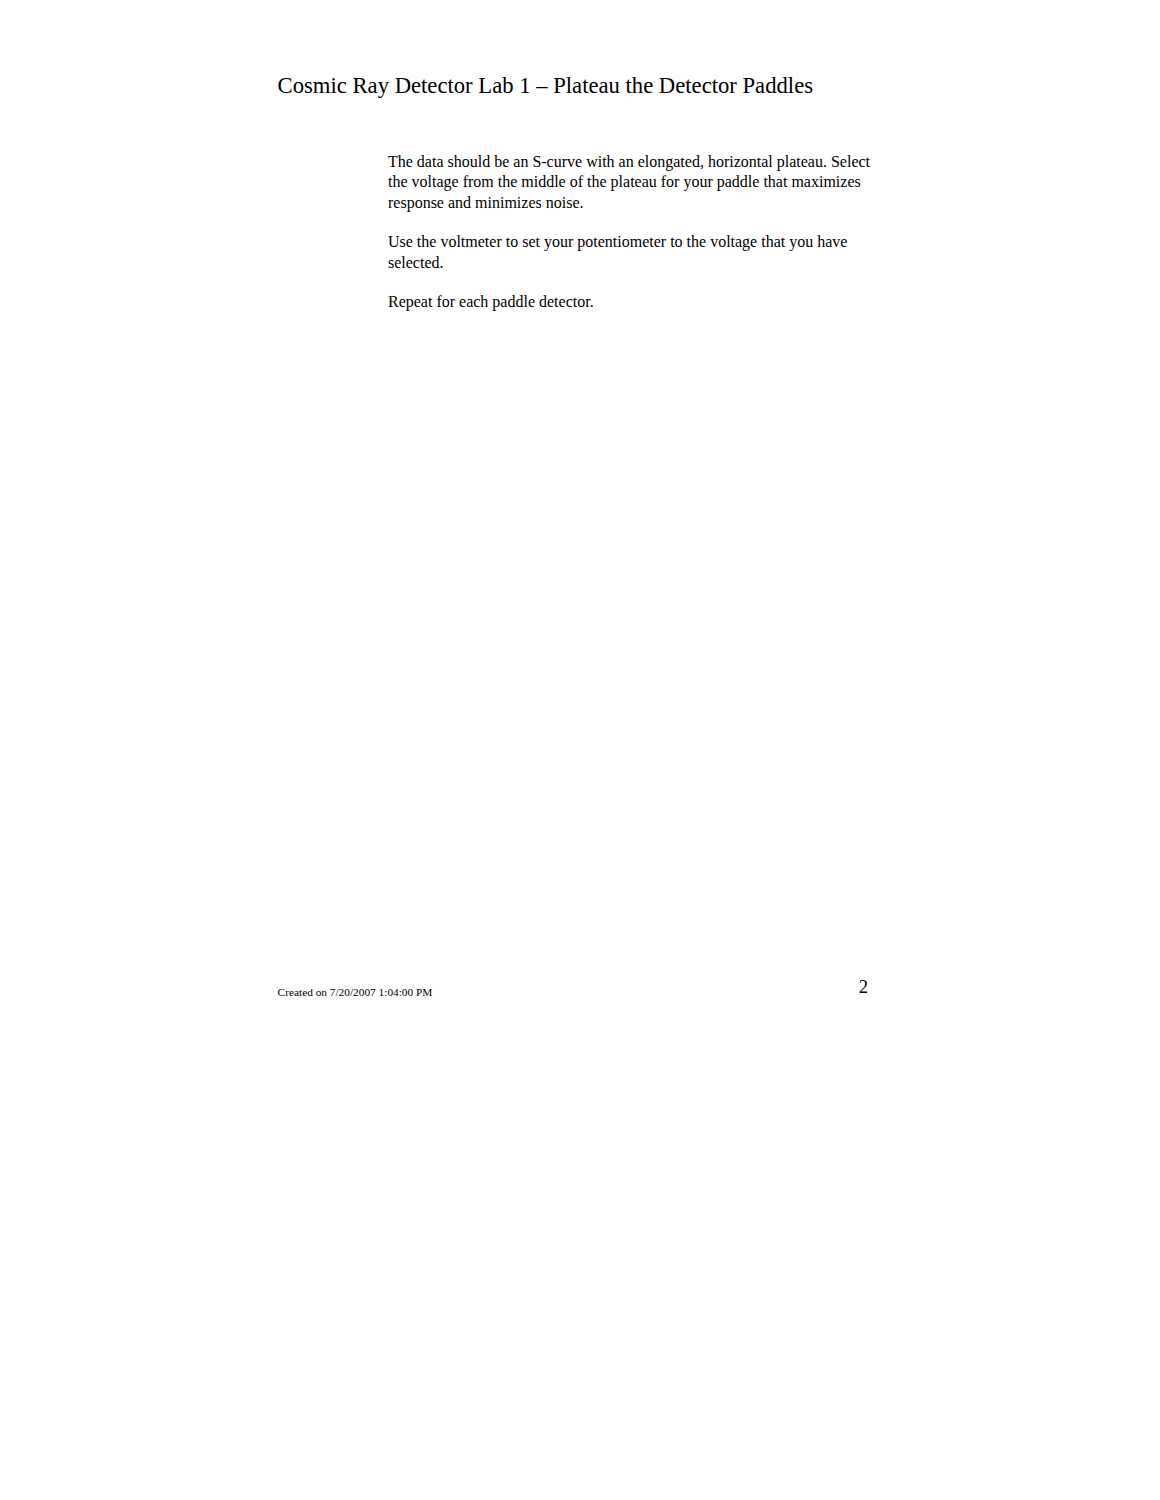Cosmic Ray Detector Lab 1 – Plateau the Detector Paddles
The data should be an S-curve with an elongated, horizontal plateau. Select the voltage from the middle of the plateau for your paddle that maximizes response and minimizes noise.
Use the voltmeter to set your potentiometer to the voltage that you have selected.
Repeat for each paddle detector.
Created on 7/20/2007 1:04:00 PM
2